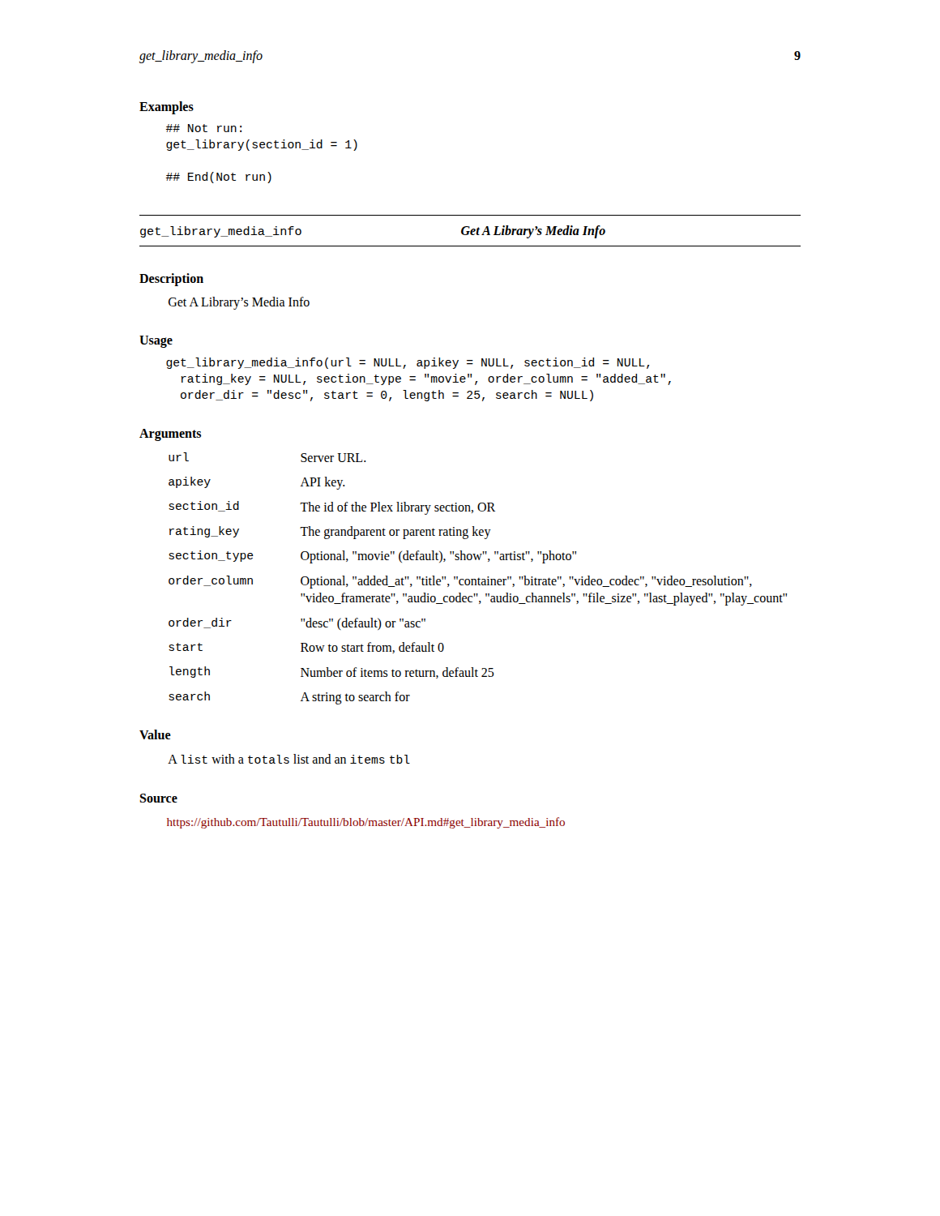get_library_media_info 9
Examples
## Not run: 
get_library(section_id = 1)

## End(Not run)
get_library_media_info Get A Library’s Media Info
Description
Get A Library’s Media Info
Usage
get_library_media_info(url = NULL, apikey = NULL, section_id = NULL,
  rating_key = NULL, section_type = "movie", order_column = "added_at",
  order_dir = "desc", start = 0, length = 25, search = NULL)
Arguments
url
Server URL.
apikey
API key.
section_id
The id of the Plex library section, OR
rating_key
The grandparent or parent rating key
section_type
Optional, "movie" (default), "show", "artist", "photo"
order_column
Optional, "added_at", "title", "container", "bitrate", "video_codec", "video_resolution", "video_framerate", "audio_codec", "audio_channels", "file_size", "last_played", "play_count"
order_dir
"desc" (default) or "asc"
start
Row to start from, default 0
length
Number of items to return, default 25
search
A string to search for
Value
A list with a totals list and an items tbl
Source
https://github.com/Tautulli/Tautulli/blob/master/API.md#get_library_media_info